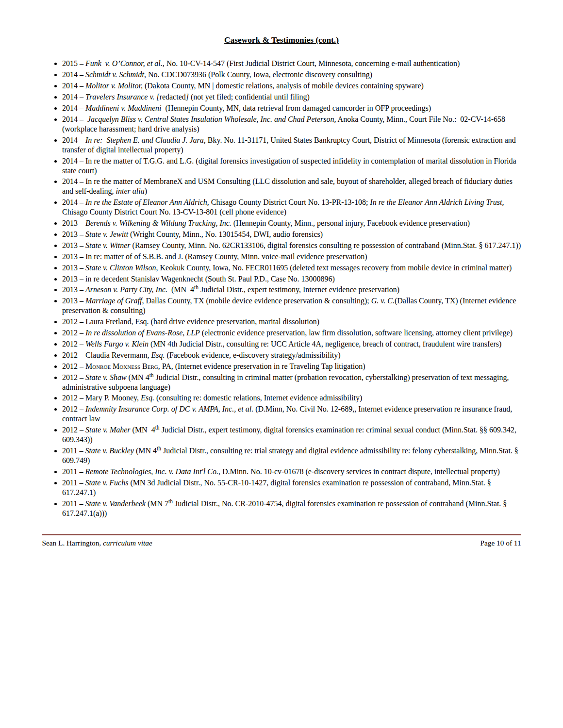Casework & Testimonies (cont.)
2015 – Funk v. O’Connor, et al., No. 10-CV-14-547 (First Judicial District Court, Minnesota, concerning e-mail authentication)
2014 – Schmidt v. Schmidt, No. CDCD073936 (Polk County, Iowa, electronic discovery consulting)
2014 – Molitor v. Molitor, (Dakota County, MN | domestic relations, analysis of mobile devices containing spyware)
2014 – Travelers Insurance v. [redacted] (not yet filed; confidential until filing)
2014 – Maddineni v. Maddineni (Hennepin County, MN, data retrieval from damaged camcorder in OFP proceedings)
2014 – Jacquelyn Bliss v. Central States Insulation Wholesale, Inc. and Chad Peterson, Anoka County, Minn., Court File No.: 02-CV-14-658 (workplace harassment; hard drive analysis)
2014 – In re: Stephen E. and Claudia J. Jara, Bky. No. 11-31171, United States Bankruptcy Court, District of Minnesota (forensic extraction and transfer of digital intellectual property)
2014 – In re the matter of T.G.G. and L.G. (digital forensics investigation of suspected infidelity in contemplation of marital dissolution in Florida state court)
2014 – In re the matter of MembraneX and USM Consulting (LLC dissolution and sale, buyout of shareholder, alleged breach of fiduciary duties and self-dealing, inter alia)
2014 – In re the Estate of Eleanor Ann Aldrich, Chisago County District Court No. 13-PR-13-108; In re the Eleanor Ann Aldrich Living Trust, Chisago County District Court No. 13-CV-13-801 (cell phone evidence)
2013 – Berends v. Wilkening & Wildung Trucking, Inc. (Hennepin County, Minn., personal injury, Facebook evidence preservation)
2013 – State v. Jewitt (Wright County, Minn., No. 13015454, DWI, audio forensics)
2013 – State v. Witner (Ramsey County, Minn. No. 62CR133106, digital forensics consulting re possession of contraband (Minn.Stat. § 617.247.1))
2013 – In re: matter of of S.B.B. and J. (Ramsey County, Minn. voice-mail evidence preservation)
2013 – State v. Clinton Wilson, Keokuk County, Iowa, No. FECR011695 (deleted text messages recovery from mobile device in criminal matter)
2013 – in re decedent Stanislav Wagenknecht (South St. Paul P.D., Case No. 13000896)
2013 – Arneson v. Party City, Inc. (MN 4th Judicial Distr., expert testimony, Internet evidence preservation)
2013 – Marriage of Graff, Dallas County, TX (mobile device evidence preservation & consulting); G. v. C.(Dallas County, TX) (Internet evidence preservation & consulting)
2012 – Laura Fretland, Esq. (hard drive evidence preservation, marital dissolution)
2012 – In re dissolution of Evans-Rose, LLP (electronic evidence preservation, law firm dissolution, software licensing, attorney client privilege)
2012 – Wells Fargo v. Klein (MN 4th Judicial Distr., consulting re: UCC Article 4A, negligence, breach of contract, fraudulent wire transfers)
2012 – Claudia Revermann, Esq. (Facebook evidence, e-discovery strategy/admissibility)
2012 – Monroe Moxness Berg, PA, (Internet evidence preservation in re Traveling Tap litigation)
2012 – State v. Shaw (MN 4th Judicial Distr., consulting in criminal matter (probation revocation, cyberstalking) preservation of text messaging, administrative subpoena language)
2012 – Mary P. Mooney, Esq. (consulting re: domestic relations, Internet evidence admissibility)
2012 – Indemnity Insurance Corp. of DC v. AMPA, Inc., et al. (D.Minn, No. Civil No. 12-689,, Internet evidence preservation re insurance fraud, contract law
2012 – State v. Maher (MN 4th Judicial Distr., expert testimony, digital forensics examination re: criminal sexual conduct (Minn.Stat. §§ 609.342, 609.343))
2011 – State v. Buckley (MN 4th Judicial Distr., consulting re: trial strategy and digital evidence admissibility re: felony cyberstalking, Minn.Stat. § 609.749)
2011 – Remote Technologies, Inc. v. Data Int'l Co., D.Minn. No. 10-cv-01678 (e-discovery services in contract dispute, intellectual property)
2011 – State v. Fuchs (MN 3d Judicial Distr., No. 55-CR-10-1427, digital forensics examination re possession of contraband, Minn.Stat. § 617.247.1)
2011 – State v. Vanderbeek (MN 7th Judicial Distr., No. CR-2010-4754, digital forensics examination re possession of contraband (Minn.Stat. § 617.247.1(a)))
Sean L. Harrington, curriculum vitae Page 10 of 11